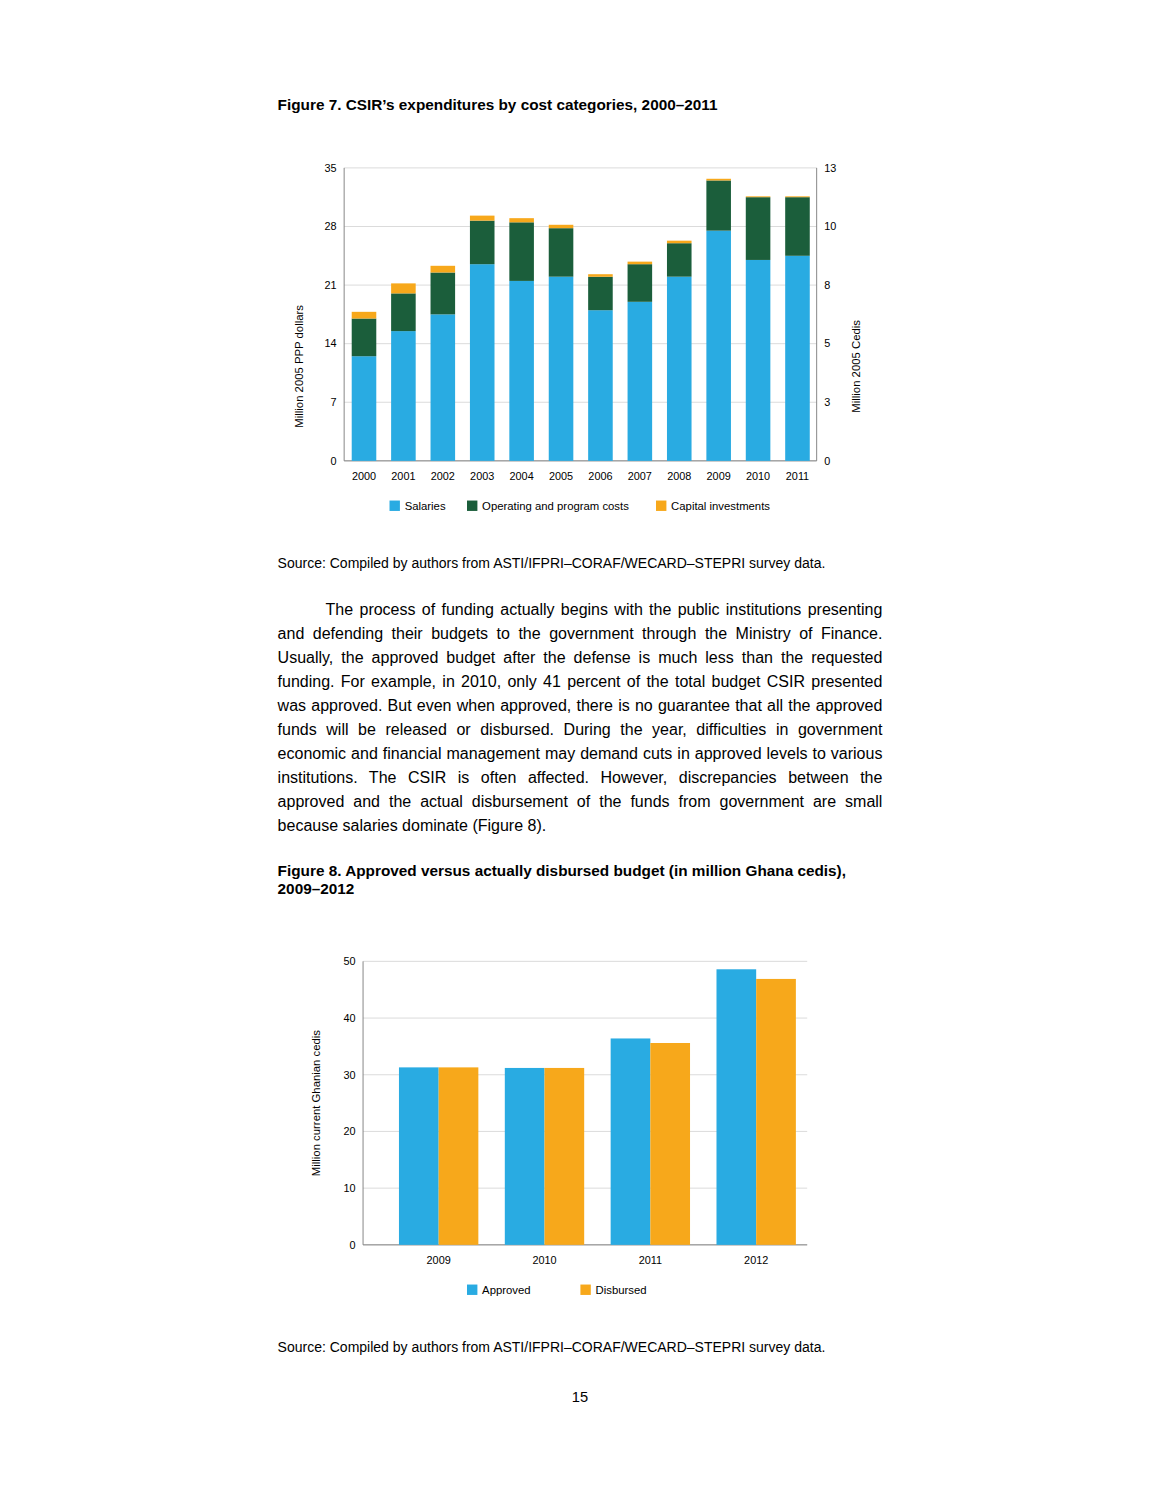Figure 7. CSIR’s expenditures by cost categories, 2000–2011
0 7 14 21 28 35 0 3 5 8 10 13 Million 2005 PPP dollars Million 2005 Cedis 2000 2001 2002 2003 2004 2005 2006 2007 2008 2009 2010 2011 Salaries Operating and program costs Capital investments
Source: Compiled by authors from ASTI/IFPRI–CORAF/WECARD–STEPRI survey data.
The process of funding actually begins with the public institutions presenting and defending their budgets to the government through the Ministry of Finance. Usually, the approved budget after the defense is much less than the requested funding. For example, in 2010, only 41 percent of the total budget CSIR presented was approved. But even when approved, there is no guarantee that all the approved funds will be released or disbursed. During the year, difficulties in government economic and financial management may demand cuts in approved levels to various institutions. The CSIR is often affected. However, discrepancies between the approved and the actual disbursement of the funds from government are small because salaries dominate (Figure 8).
Figure 8. Approved versus actually disbursed budget (in million Ghana cedis), 2009–2012
0 10 20 30 40 50 Million current Ghanian cedis 2009 2010 2011 2012 Approved Disbursed
Source: Compiled by authors from ASTI/IFPRI–CORAF/WECARD–STEPRI survey data.
15